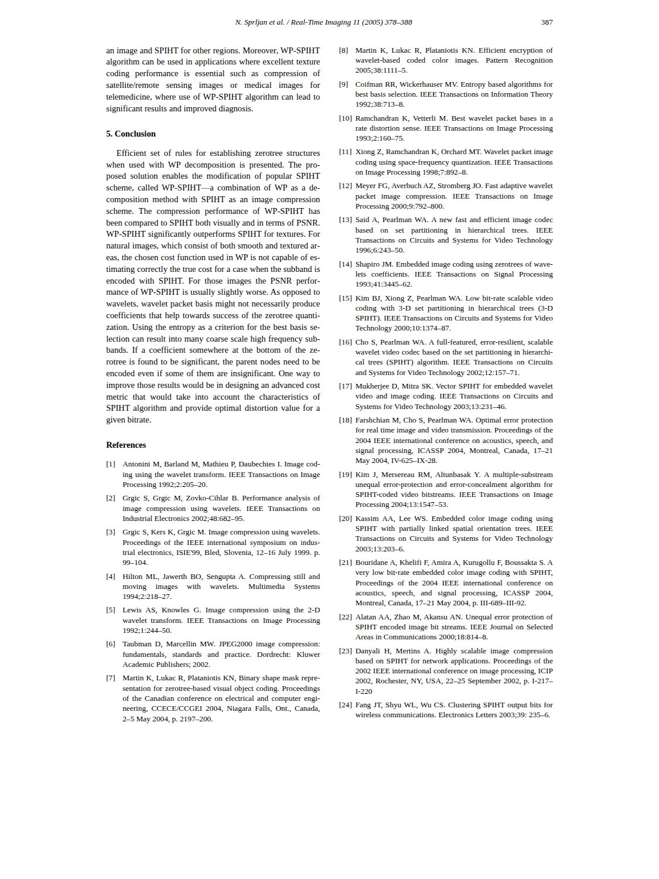N. Sprljan et al. / Real-Time Imaging 11 (2005) 378–388 387
an image and SPIHT for other regions. Moreover, WP-SPIHT algorithm can be used in applications where excellent texture coding performance is essential such as compression of satellite/remote sensing images or medical images for telemedicine, where use of WP-SPIHT algorithm can lead to significant results and improved diagnosis.
5. Conclusion
Efficient set of rules for establishing zerotree structures when used with WP decomposition is presented. The proposed solution enables the modification of popular SPIHT scheme, called WP-SPIHT—a combination of WP as a decomposition method with SPIHT as an image compression scheme. The compression performance of WP-SPIHT has been compared to SPIHT both visually and in terms of PSNR. WP-SPIHT significantly outperforms SPIHT for textures. For natural images, which consist of both smooth and textured areas, the chosen cost function used in WP is not capable of estimating correctly the true cost for a case when the subband is encoded with SPIHT. For those images the PSNR performance of WP-SPIHT is usually slightly worse. As opposed to wavelets, wavelet packet basis might not necessarily produce coefficients that help towards success of the zerotree quantization. Using the entropy as a criterion for the best basis selection can result into many coarse scale high frequency subbands. If a coefficient somewhere at the bottom of the zerotree is found to be significant, the parent nodes need to be encoded even if some of them are insignificant. One way to improve those results would be in designing an advanced cost metric that would take into account the characteristics of SPIHT algorithm and provide optimal distortion value for a given bitrate.
References
[1] Antonini M, Barland M, Mathieu P, Daubechies I. Image coding using the wavelet transform. IEEE Transactions on Image Processing 1992;2:205–20.
[2] Grgic S, Grgic M, Zovko-Cihlar B. Performance analysis of image compression using wavelets. IEEE Transactions on Industrial Electronics 2002;48:682–95.
[3] Grgic S, Kers K, Grgic M. Image compression using wavelets. Proceedings of the IEEE international symposium on industrial electronics, ISIE'99, Bled, Slovenia, 12–16 July 1999. p. 99–104.
[4] Hilton ML, Jawerth BO, Sengupta A. Compressing still and moving images with wavelets. Multimedia Systems 1994;2:218–27.
[5] Lewis AS, Knowles G. Image compression using the 2-D wavelet transform. IEEE Transactions on Image Processing 1992;1:244–50.
[6] Taubman D, Marcellin MW. JPEG2000 image compression: fundamentals, standards and practice. Dordrecht: Kluwer Academic Publishers; 2002.
[7] Martin K, Lukac R, Plataniotis KN, Binary shape mask representation for zerotree-based visual object coding. Proceedings of the Canadian conference on electrical and computer engineering, CCECE/CCGEI 2004, Niagara Falls, Ont., Canada, 2–5 May 2004, p. 2197–200.
[8] Martin K, Lukac R, Plataniotis KN. Efficient encryption of wavelet-based coded color images. Pattern Recognition 2005;38:1111–5.
[9] Coifman RR, Wickerhauser MV. Entropy based algorithms for best basis selection. IEEE Transactions on Information Theory 1992;38:713–8.
[10] Ramchandran K, Vetterli M. Best wavelet packet bases in a rate distortion sense. IEEE Transactions on Image Processing 1993;2:160–75.
[11] Xiong Z, Ramchandran K, Orchard MT. Wavelet packet image coding using space-frequency quantization. IEEE Transactions on Image Processing 1998;7:892–8.
[12] Meyer FG, Averbuch AZ, Stromberg JO. Fast adaptive wavelet packet image compression. IEEE Transactions on Image Processing 2000;9:792–800.
[13] Said A, Pearlman WA. A new fast and efficient image codec based on set partitioning in hierarchical trees. IEEE Transactions on Circuits and Systems for Video Technology 1996;6:243–50.
[14] Shapiro JM. Embedded image coding using zerotrees of wavelets coefficients. IEEE Transactions on Signal Processing 1993;41:3445–62.
[15] Kim BJ, Xiong Z, Pearlman WA. Low bit-rate scalable video coding with 3-D set partitioning in hierarchical trees (3-D SPIHT). IEEE Transactions on Circuits and Systems for Video Technology 2000;10:1374–87.
[16] Cho S, Pearlman WA. A full-featured, error-resilient, scalable wavelet video codec based on the set partitioning in hierarchical trees (SPIHT) algorithm. IEEE Transactions on Circuits and Systems for Video Technology 2002;12:157–71.
[17] Mukherjee D, Mitra SK. Vector SPIHT for embedded wavelet video and image coding. IEEE Transactions on Circuits and Systems for Video Technology 2003;13:231–46.
[18] Farshchian M, Cho S, Pearlman WA. Optimal error protection for real time image and video transmission. Proceedings of the 2004 IEEE international conference on acoustics, speech, and signal processing, ICASSP 2004, Montreal, Canada, 17–21 May 2004, IV-625–IX-28.
[19] Kim J, Mersereau RM, Altunbasak Y. A multiple-substream unequal error-protection and error-concealment algorithm for SPIHT-coded video bitstreams. IEEE Transactions on Image Processing 2004;13:1547–53.
[20] Kassim AA, Lee WS. Embedded color image coding using SPIHT with partially linked spatial orientation trees. IEEE Transactions on Circuits and Systems for Video Technology 2003;13:203–6.
[21] Bouridane A, Khelifi F, Amira A, Kurugollu F, Boussakta S. A very low bit-rate embedded color image coding with SPIHT, Proceedings of the 2004 IEEE international conference on acoustics, speech, and signal processing, ICASSP 2004, Montreal, Canada, 17–21 May 2004, p. III-689–III-92.
[22] Alatan AA, Zhao M, Akansu AN. Unequal error protection of SPIHT encoded image bit streams. IEEE Journal on Selected Areas in Communications 2000;18:814–8.
[23] Danyali H, Mertins A. Highly scalable image compression based on SPIHT for network applications. Proceedings of the 2002 IEEE international conference on image processing, ICIP 2002, Rochester, NY, USA, 22–25 September 2002, p. I-217–I-220
[24] Fang JT, Shyu WL, Wu CS. Clustering SPIHT output bits for wireless communications. Electronics Letters 2003;39: 235–6.